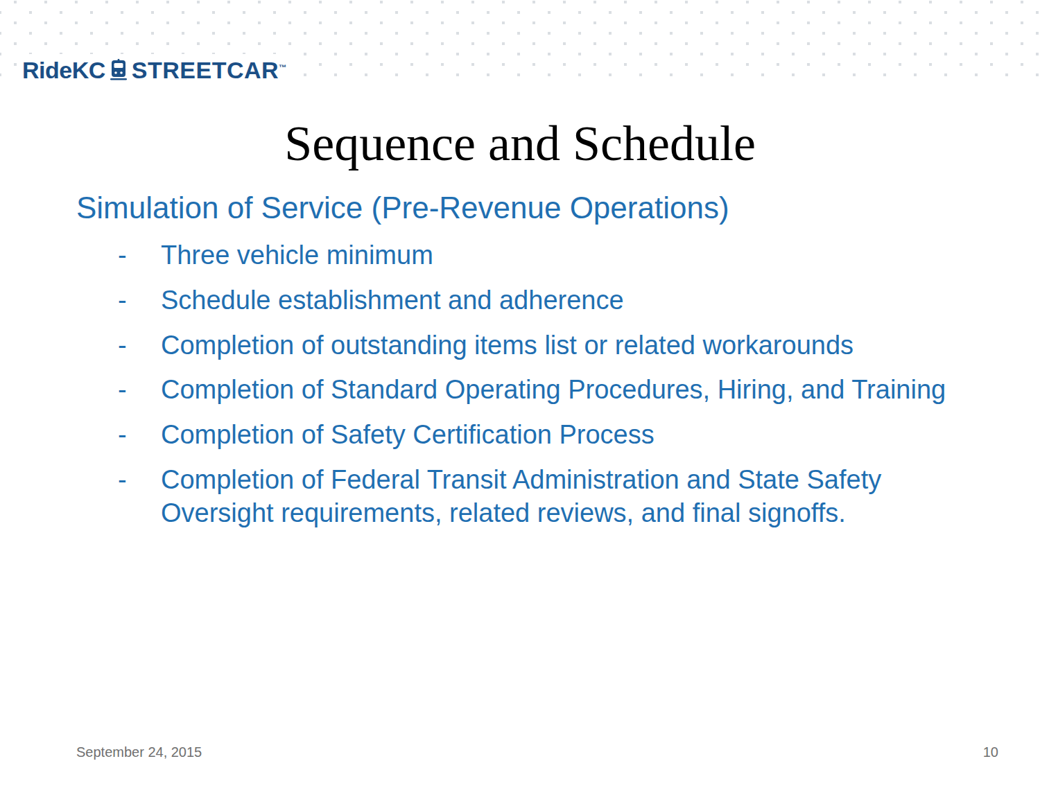RideKC STREETCAR™
Sequence and Schedule
Simulation of Service (Pre-Revenue Operations)
Three vehicle minimum
Schedule establishment and adherence
Completion of outstanding items list or related workarounds
Completion of Standard Operating Procedures, Hiring, and Training
Completion of Safety Certification Process
Completion of Federal Transit Administration and State Safety Oversight requirements, related reviews, and final signoffs.
September 24, 2015 10